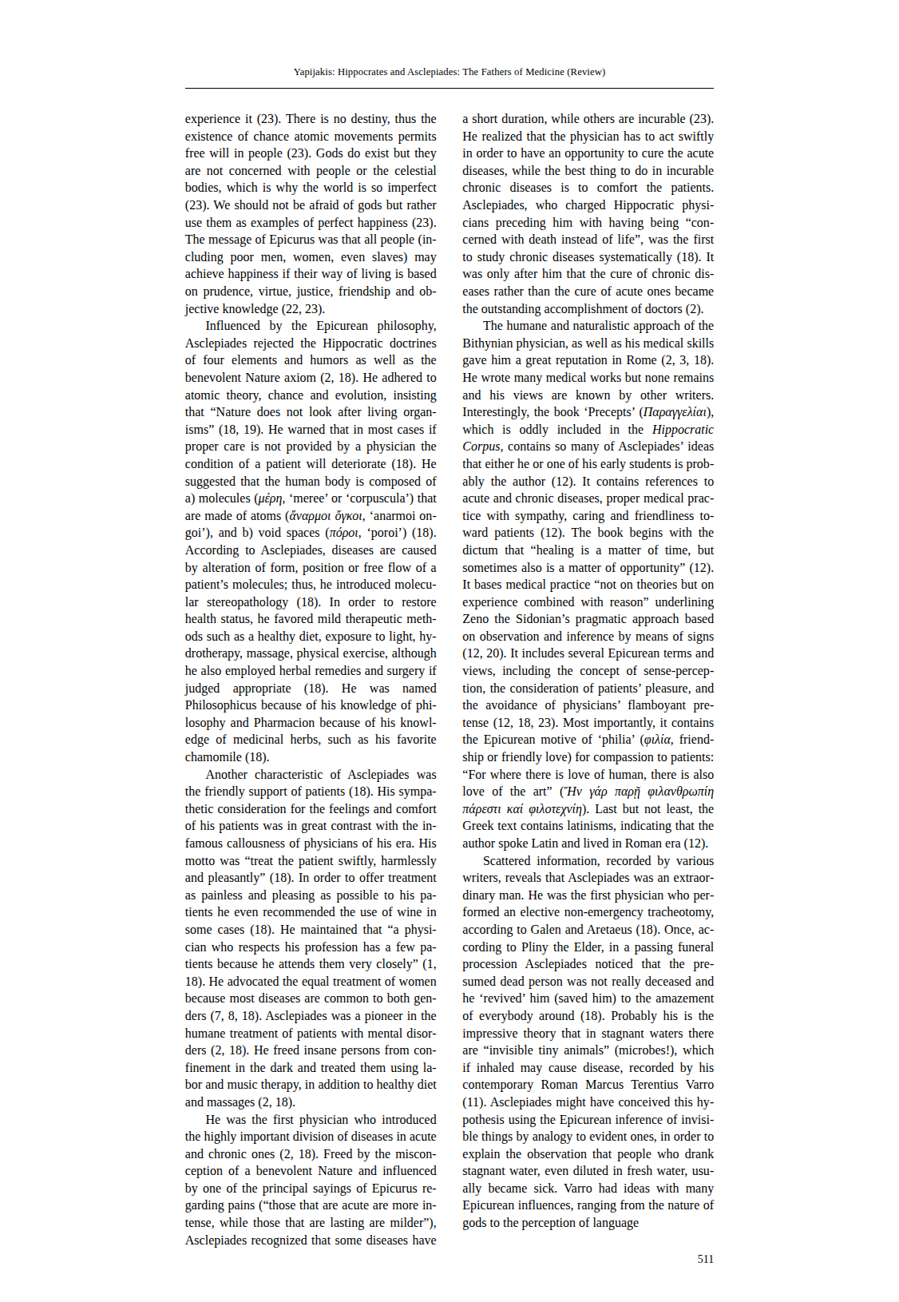Yapijakis: Hippocrates and Asclepiades: The Fathers of Medicine (Review)
experience it (23). There is no destiny, thus the existence of chance atomic movements permits free will in people (23). Gods do exist but they are not concerned with people or the celestial bodies, which is why the world is so imperfect (23). We should not be afraid of gods but rather use them as examples of perfect happiness (23). The message of Epicurus was that all people (including poor men, women, even slaves) may achieve happiness if their way of living is based on prudence, virtue, justice, friendship and objective knowledge (22, 23).
Influenced by the Epicurean philosophy, Asclepiades rejected the Hippocratic doctrines of four elements and humors as well as the benevolent Nature axiom (2, 18). He adhered to atomic theory, chance and evolution, insisting that “Nature does not look after living organisms” (18, 19). He warned that in most cases if proper care is not provided by a physician the condition of a patient will deteriorate (18). He suggested that the human body is composed of a) molecules (μέρη, ‘meree’ or ‘corpuscula’) that are made of atoms (ἄναρμοι ὄγκοι, ‘anarmoi ongoi’), and b) void spaces (πόροι, ‘poroi’) (18). According to Asclepiades, diseases are caused by alteration of form, position or free flow of a patient’s molecules; thus, he introduced molecular stereopathology (18). In order to restore health status, he favored mild therapeutic methods such as a healthy diet, exposure to light, hydrotherapy, massage, physical exercise, although he also employed herbal remedies and surgery if judged appropriate (18). He was named Philosophicus because of his knowledge of philosophy and Pharmacion because of his knowledge of medicinal herbs, such as his favorite chamomile (18).
Another characteristic of Asclepiades was the friendly support of patients (18). His sympathetic consideration for the feelings and comfort of his patients was in great contrast with the infamous callousness of physicians of his era. His motto was “treat the patient swiftly, harmlessly and pleasantly” (18). In order to offer treatment as painless and pleasing as possible to his patients he even recommended the use of wine in some cases (18). He maintained that “a physician who respects his profession has a few patients because he attends them very closely” (1, 18). He advocated the equal treatment of women because most diseases are common to both genders (7, 8, 18). Asclepiades was a pioneer in the humane treatment of patients with mental disorders (2, 18). He freed insane persons from confinement in the dark and treated them using labor and music therapy, in addition to healthy diet and massages (2, 18).
He was the first physician who introduced the highly important division of diseases in acute and chronic ones (2, 18). Freed by the misconception of a benevolent Nature and influenced by one of the principal sayings of Epicurus regarding pains (“those that are acute are more intense, while those that are lasting are milder”), Asclepiades recognized that some diseases have a short duration, while others are incurable (23). He realized that the physician has to act swiftly in order to have an opportunity to cure the acute diseases, while the best thing to do in incurable chronic diseases is to comfort the patients. Asclepiades, who charged Hippocratic physicians preceding him with having being “concerned with death instead of life”, was the first to study chronic diseases systematically (18). It was only after him that the cure of chronic diseases rather than the cure of acute ones became the outstanding accomplishment of doctors (2).
The humane and naturalistic approach of the Bithynian physician, as well as his medical skills gave him a great reputation in Rome (2, 3, 18). He wrote many medical works but none remains and his views are known by other writers. Interestingly, the book ‘Precepts’ (Παραγγελίαι), which is oddly included in the Hippocratic Corpus, contains so many of Asclepiades’ ideas that either he or one of his early students is probably the author (12). It contains references to acute and chronic diseases, proper medical practice with sympathy, caring and friendliness toward patients (12). The book begins with the dictum that “healing is a matter of time, but sometimes also is a matter of opportunity” (12). It bases medical practice “not on theories but on experience combined with reason” underlining Zeno the Sidonian’s pragmatic approach based on observation and inference by means of signs (12, 20). It includes several Epicurean terms and views, including the concept of sense-perception, the consideration of patients’ pleasure, and the avoidance of physicians’ flamboyant pretense (12, 18, 23). Most importantly, it contains the Epicurean motive of ‘philia’ (φιλία, friendship or friendly love) for compassion to patients: “For where there is love of human, there is also love of the art” (Ἤν γάρ παρῇ φιλανθρωπίη πάρεστι καί φιλοτεχνίη). Last but not least, the Greek text contains latinisms, indicating that the author spoke Latin and lived in Roman era (12).
Scattered information, recorded by various writers, reveals that Asclepiades was an extraordinary man. He was the first physician who performed an elective non-emergency tracheotomy, according to Galen and Aretaeus (18). Once, according to Pliny the Elder, in a passing funeral procession Asclepiades noticed that the presumed dead person was not really deceased and he ‘revived’ him (saved him) to the amazement of everybody around (18). Probably his is the impressive theory that in stagnant waters there are “invisible tiny animals” (microbes!), which if inhaled may cause disease, recorded by his contemporary Roman Marcus Terentius Varro (11). Asclepiades might have conceived this hypothesis using the Epicurean inference of invisible things by analogy to evident ones, in order to explain the observation that people who drank stagnant water, even diluted in fresh water, usually became sick. Varro had ideas with many Epicurean influences, ranging from the nature of gods to the perception of language
511